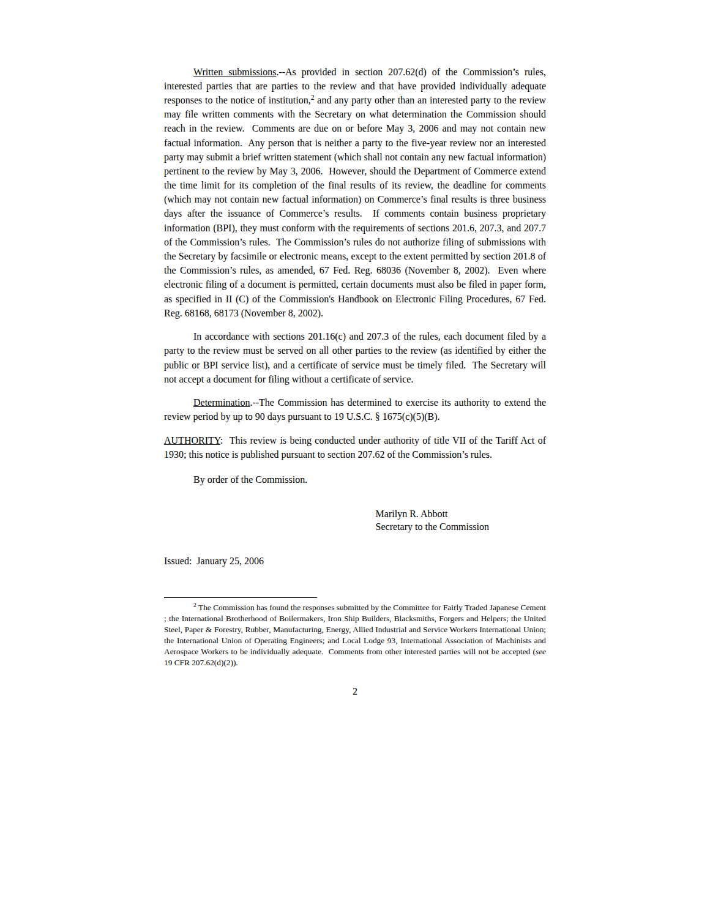Written submissions.--As provided in section 207.62(d) of the Commission’s rules, interested parties that are parties to the review and that have provided individually adequate responses to the notice of institution,2 and any party other than an interested party to the review may file written comments with the Secretary on what determination the Commission should reach in the review. Comments are due on or before May 3, 2006 and may not contain new factual information. Any person that is neither a party to the five-year review nor an interested party may submit a brief written statement (which shall not contain any new factual information) pertinent to the review by May 3, 2006. However, should the Department of Commerce extend the time limit for its completion of the final results of its review, the deadline for comments (which may not contain new factual information) on Commerce’s final results is three business days after the issuance of Commerce’s results. If comments contain business proprietary information (BPI), they must conform with the requirements of sections 201.6, 207.3, and 207.7 of the Commission’s rules. The Commission’s rules do not authorize filing of submissions with the Secretary by facsimile or electronic means, except to the extent permitted by section 201.8 of the Commission’s rules, as amended, 67 Fed. Reg. 68036 (November 8, 2002). Even where electronic filing of a document is permitted, certain documents must also be filed in paper form, as specified in II (C) of the Commission's Handbook on Electronic Filing Procedures, 67 Fed. Reg. 68168, 68173 (November 8, 2002).
In accordance with sections 201.16(c) and 207.3 of the rules, each document filed by a party to the review must be served on all other parties to the review (as identified by either the public or BPI service list), and a certificate of service must be timely filed. The Secretary will not accept a document for filing without a certificate of service.
Determination.--The Commission has determined to exercise its authority to extend the review period by up to 90 days pursuant to 19 U.S.C. § 1675(c)(5)(B).
AUTHORITY: This review is being conducted under authority of title VII of the Tariff Act of 1930; this notice is published pursuant to section 207.62 of the Commission’s rules.
By order of the Commission.
Marilyn R. Abbott
Secretary to the Commission
Issued: January 25, 2006
2 The Commission has found the responses submitted by the Committee for Fairly Traded Japanese Cement ; the International Brotherhood of Boilermakers, Iron Ship Builders, Blacksmiths, Forgers and Helpers; the United Steel, Paper & Forestry, Rubber, Manufacturing, Energy, Allied Industrial and Service Workers International Union; the International Union of Operating Engineers; and Local Lodge 93, International Association of Machinists and Aerospace Workers to be individually adequate. Comments from other interested parties will not be accepted (see 19 CFR 207.62(d)(2)).
2